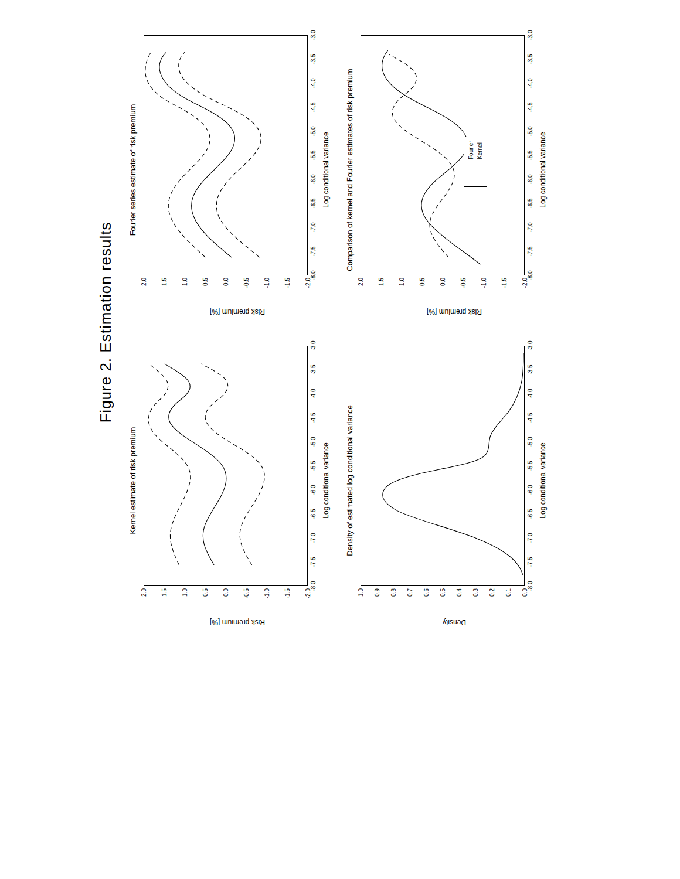Figure 2. Estimation results
Kernel estimate of risk premium
Risk premium [%]
2.0 1.5 1.0 0.5 0.0 -0.5 -1.0 -1.5 -2.0
-8.0 -7.5 -7.0 -6.5 -6.0 -5.5 -5.0 -4.5 -4.0 -3.5 -3.0
Log conditional variance
Fourier series estimate of risk premium
Risk premium [%]
2.0 1.5 1.0 0.5 0.0 -0.5 -1.0 -1.5 -2.0
-8.0 -7.5 -7.0 -6.5 -6.0 -5.5 -5.0 -4.5 -4.0 -3.5 -3.0
Log conditional variance
Density of estimated log conditional variance
Density
1.0 0.9 0.8 0.7 0.6 0.5 0.4 0.3 0.2 0.1 0.0
-8.0 -7.5 -7.0 -6.5 -6.0 -5.5 -5.0 -4.5 -4.0 -3.5 -3.0
Log conditional variance
Comparison of kernel and Fourier estimates of risk premium
Risk premium [%]
2.0 1.5 1.0 0.5 0.0 -0.5 -1.0 -1.5 -2.0
Fourier
Kernel
-8.0 -7.5 -7.0 -6.5 -6.0 -5.5 -5.0 -4.5 -4.0 -3.5 -3.0
Log conditional variance